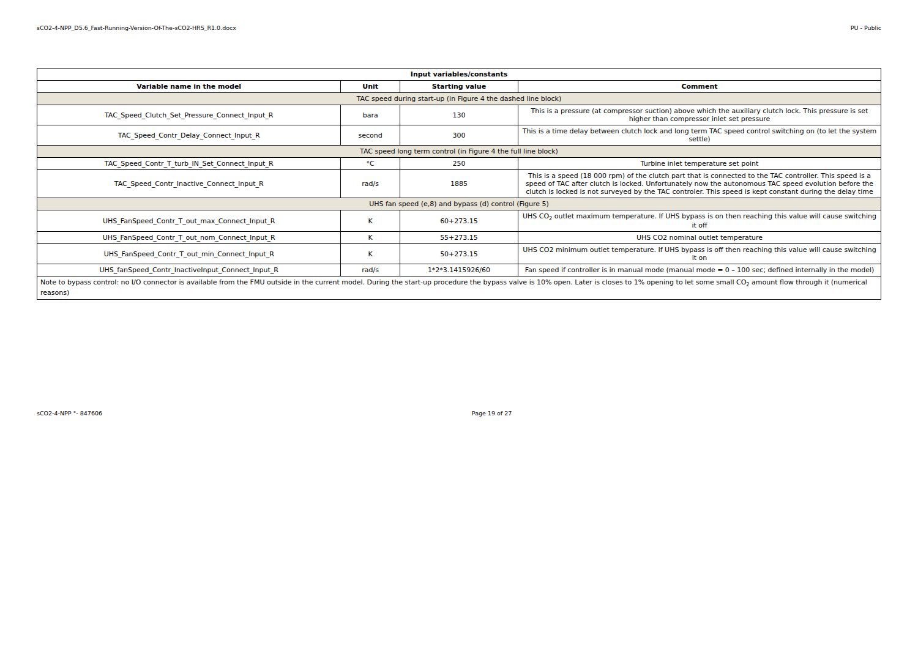sCO2-4-NPP_D5.6_Fast-Running-Version-Of-The-sCO2-HRS_R1.0.docx
PU - Public
| Input variables/constants |
| Variable name in the model | Unit | Starting value | Comment |
| TAC speed during start-up (in Figure 4 the dashed line block) |
| TAC_Speed_Clutch_Set_Pressure_Connect_Input_R | bara | 130 | This is a pressure (at compressor suction) above which the auxiliary clutch lock. This pressure is set higher than compressor inlet set pressure |
| TAC_Speed_Contr_Delay_Connect_Input_R | second | 300 | This is a time delay between clutch lock and long term TAC speed control switching on (to let the system settle) |
| TAC speed long term control (in Figure 4 the full line block) |
| TAC_Speed_Contr_T_turb_IN_Set_Connect_Input_R | °C | 250 | Turbine inlet temperature set point |
| TAC_Speed_Contr_Inactive_Connect_Input_R | rad/s | 1885 | This is a speed (18 000 rpm) of the clutch part that is connected to the TAC controller. This speed is a speed of TAC after clutch is locked. Unfortunately now the autonomous TAC speed evolution before the clutch is locked is not surveyed by the TAC controler. This speed is kept constant during the delay time |
| UHS fan speed (e,8) and bypass (d) control (Figure 5) |
| UHS_FanSpeed_Contr_T_out_max_Connect_Input_R | K | 60+273.15 | UHS CO 2 outlet maximum temperature. If UHS bypass is on then reaching this value will cause switching it off |
| UHS_FanSpeed_Contr_T_out_nom_Connect_Input_R | K | 55+273.15 | UHS CO2 nominal outlet temperature |
| UHS_FanSpeed_Contr_T_out_min_Connect_Input_R | K | 50+273.15 | UHS CO2 minimum outlet temperature. If UHS bypass is off then reaching this value will cause switching it on |
| UHS_fanSpeed_Contr_InactiveInput_Connect_Input_R | rad/s | 1*2*3.1415926/60 | Fan speed if controller is in manual mode (manual mode = 0 – 100 sec; defined internally in the model) |
| Note to bypass control: no I/O connector is available from the FMU outside in the current model. During the start-up procedure the bypass valve is 10% open. Later is closes to 1% opening to let some small CO 2 amount flow through it (numerical reasons) |
sCO2-4-NPP °- 847606
Page 19 of 27